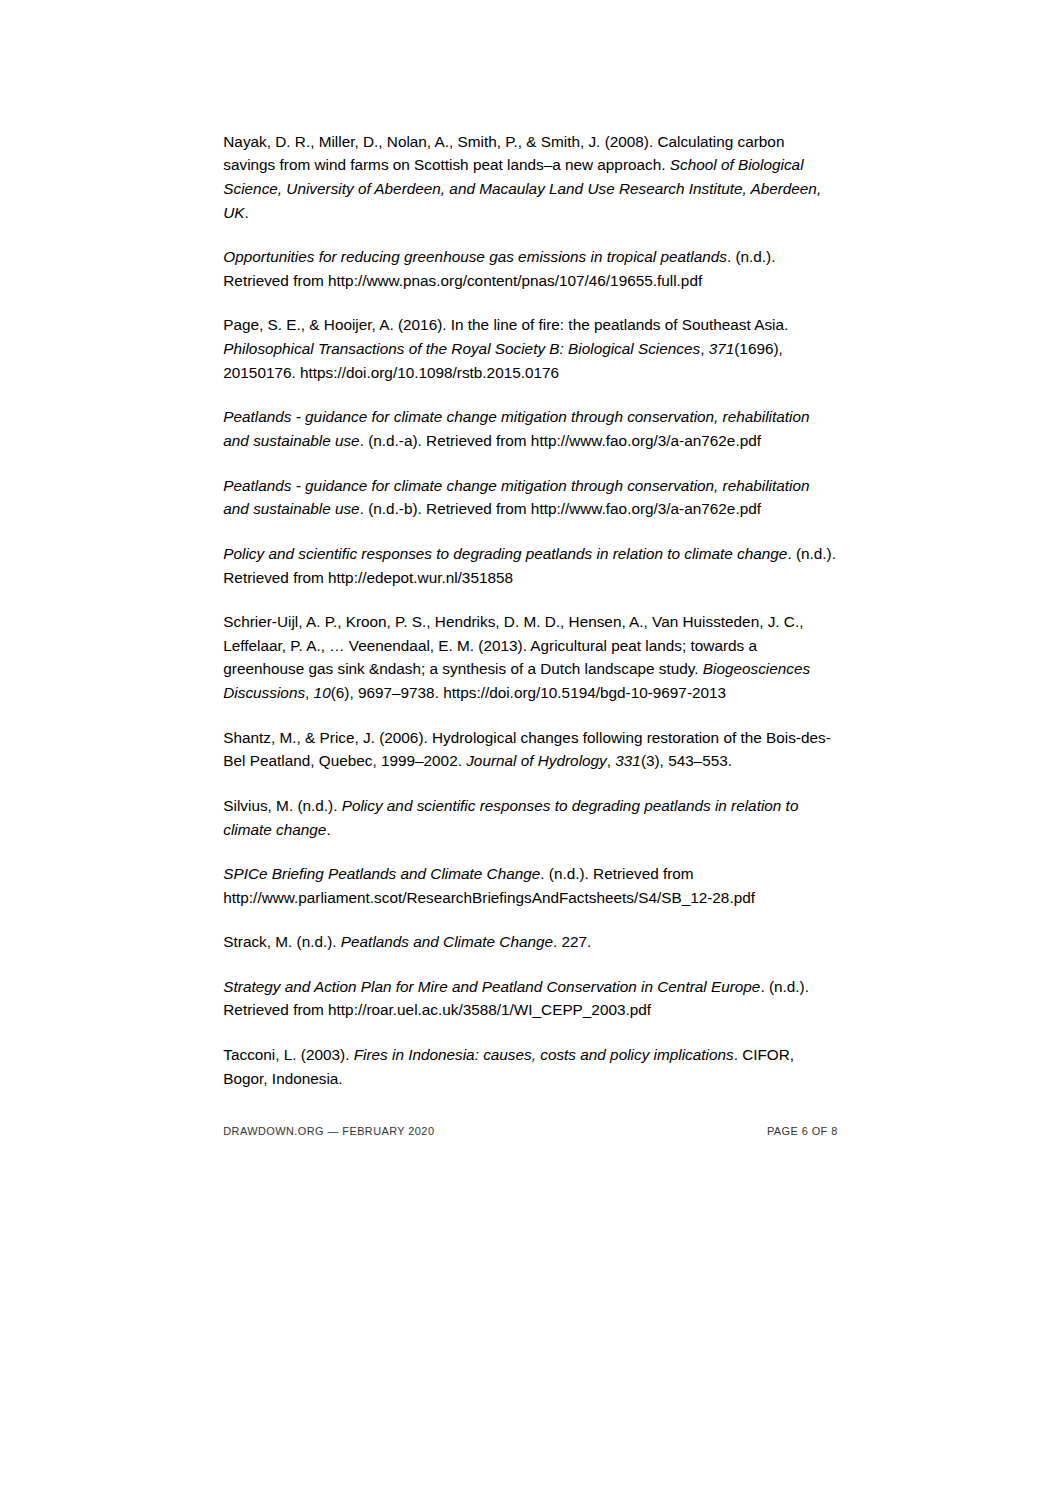Nayak, D. R., Miller, D., Nolan, A., Smith, P., & Smith, J. (2008). Calculating carbon savings from wind farms on Scottish peat lands–a new approach. School of Biological Science, University of Aberdeen, and Macaulay Land Use Research Institute, Aberdeen, UK.
Opportunities for reducing greenhouse gas emissions in tropical peatlands. (n.d.). Retrieved from http://www.pnas.org/content/pnas/107/46/19655.full.pdf
Page, S. E., & Hooijer, A. (2016). In the line of fire: the peatlands of Southeast Asia. Philosophical Transactions of the Royal Society B: Biological Sciences, 371(1696), 20150176. https://doi.org/10.1098/rstb.2015.0176
Peatlands - guidance for climate change mitigation through conservation, rehabilitation and sustainable use. (n.d.-a). Retrieved from http://www.fao.org/3/a-an762e.pdf
Peatlands - guidance for climate change mitigation through conservation, rehabilitation and sustainable use. (n.d.-b). Retrieved from http://www.fao.org/3/a-an762e.pdf
Policy and scientific responses to degrading peatlands in relation to climate change. (n.d.). Retrieved from http://edepot.wur.nl/351858
Schrier-Uijl, A. P., Kroon, P. S., Hendriks, D. M. D., Hensen, A., Van Huissteden, J. C., Leffelaar, P. A., … Veenendaal, E. M. (2013). Agricultural peat lands; towards a greenhouse gas sink &ndash; a synthesis of a Dutch landscape study. Biogeosciences Discussions, 10(6), 9697–9738. https://doi.org/10.5194/bgd-10-9697-2013
Shantz, M., & Price, J. (2006). Hydrological changes following restoration of the Bois-des-Bel Peatland, Quebec, 1999–2002. Journal of Hydrology, 331(3), 543–553.
Silvius, M. (n.d.). Policy and scientific responses to degrading peatlands in relation to climate change.
SPICe Briefing Peatlands and Climate Change. (n.d.). Retrieved from http://www.parliament.scot/ResearchBriefingsAndFactsheets/S4/SB_12-28.pdf
Strack, M. (n.d.). Peatlands and Climate Change. 227.
Strategy and Action Plan for Mire and Peatland Conservation in Central Europe. (n.d.). Retrieved from http://roar.uel.ac.uk/3588/1/WI_CEPP_2003.pdf
Tacconi, L. (2003). Fires in Indonesia: causes, costs and policy implications. CIFOR, Bogor, Indonesia.
DRAWDOWN.ORG — FEBRUARY 2020 PAGE 6 OF 8